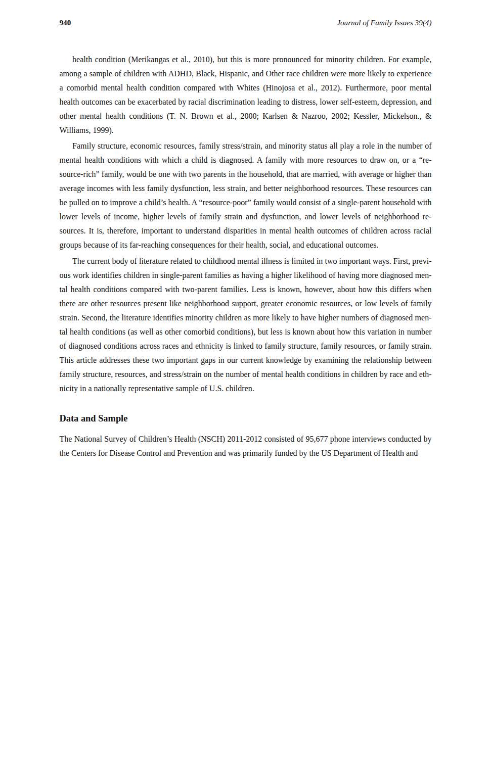940 Journal of Family Issues 39(4)
health condition (Merikangas et al., 2010), but this is more pronounced for minority children. For example, among a sample of children with ADHD, Black, Hispanic, and Other race children were more likely to experience a comorbid mental health condition compared with Whites (Hinojosa et al., 2012). Furthermore, poor mental health outcomes can be exacerbated by racial discrimination leading to distress, lower self-esteem, depression, and other mental health conditions (T. N. Brown et al., 2000; Karlsen & Nazroo, 2002; Kessler, Mickelson., & Williams, 1999).
Family structure, economic resources, family stress/strain, and minority status all play a role in the number of mental health conditions with which a child is diagnosed. A family with more resources to draw on, or a “resource-rich” family, would be one with two parents in the household, that are married, with average or higher than average incomes with less family dysfunction, less strain, and better neighborhood resources. These resources can be pulled on to improve a child’s health. A “resource-poor” family would consist of a single-parent household with lower levels of income, higher levels of family strain and dysfunction, and lower levels of neighborhood resources. It is, therefore, important to understand disparities in mental health outcomes of children across racial groups because of its far-reaching consequences for their health, social, and educational outcomes.
The current body of literature related to childhood mental illness is limited in two important ways. First, previous work identifies children in single-parent families as having a higher likelihood of having more diagnosed mental health conditions compared with two-parent families. Less is known, however, about how this differs when there are other resources present like neighborhood support, greater economic resources, or low levels of family strain. Second, the literature identifies minority children as more likely to have higher numbers of diagnosed mental health conditions (as well as other comorbid conditions), but less is known about how this variation in number of diagnosed conditions across races and ethnicity is linked to family structure, family resources, or family strain. This article addresses these two important gaps in our current knowledge by examining the relationship between family structure, resources, and stress/strain on the number of mental health conditions in children by race and ethnicity in a nationally representative sample of U.S. children.
Data and Sample
The National Survey of Children’s Health (NSCH) 2011-2012 consisted of 95,677 phone interviews conducted by the Centers for Disease Control and Prevention and was primarily funded by the US Department of Health and